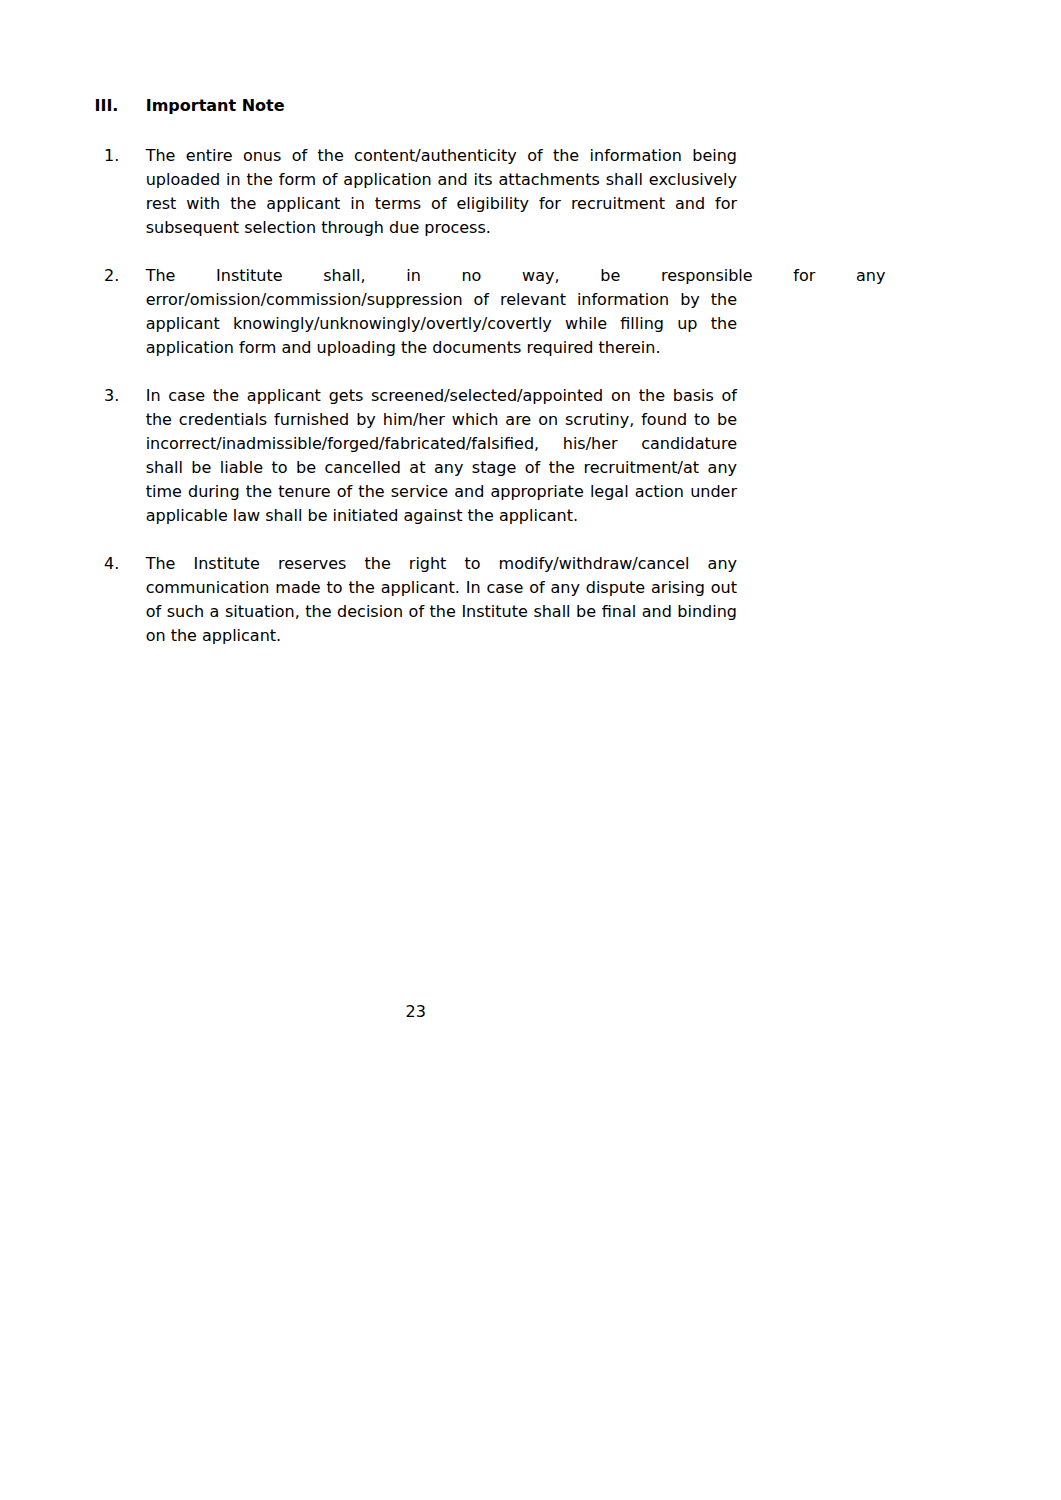III. Important Note
The entire onus of the content/authenticity of the information being uploaded in the form of application and its attachments shall exclusively rest with the applicant in terms of eligibility for recruitment and for subsequent selection through due process.
The Institute shall, in no way, be responsible for any error/omission/commission/suppression of relevant information by the applicant knowingly/unknowingly/overtly/covertly while filling up the application form and uploading the documents required therein.
In case the applicant gets screened/selected/appointed on the basis of the credentials furnished by him/her which are on scrutiny, found to be incorrect/inadmissible/forged/fabricated/falsified, his/her candidature shall be liable to be cancelled at any stage of the recruitment/at any time during the tenure of the service and appropriate legal action under applicable law shall be initiated against the applicant.
The Institute reserves the right to modify/withdraw/cancel any communication made to the applicant. In case of any dispute arising out of such a situation, the decision of the Institute shall be final and binding on the applicant.
23